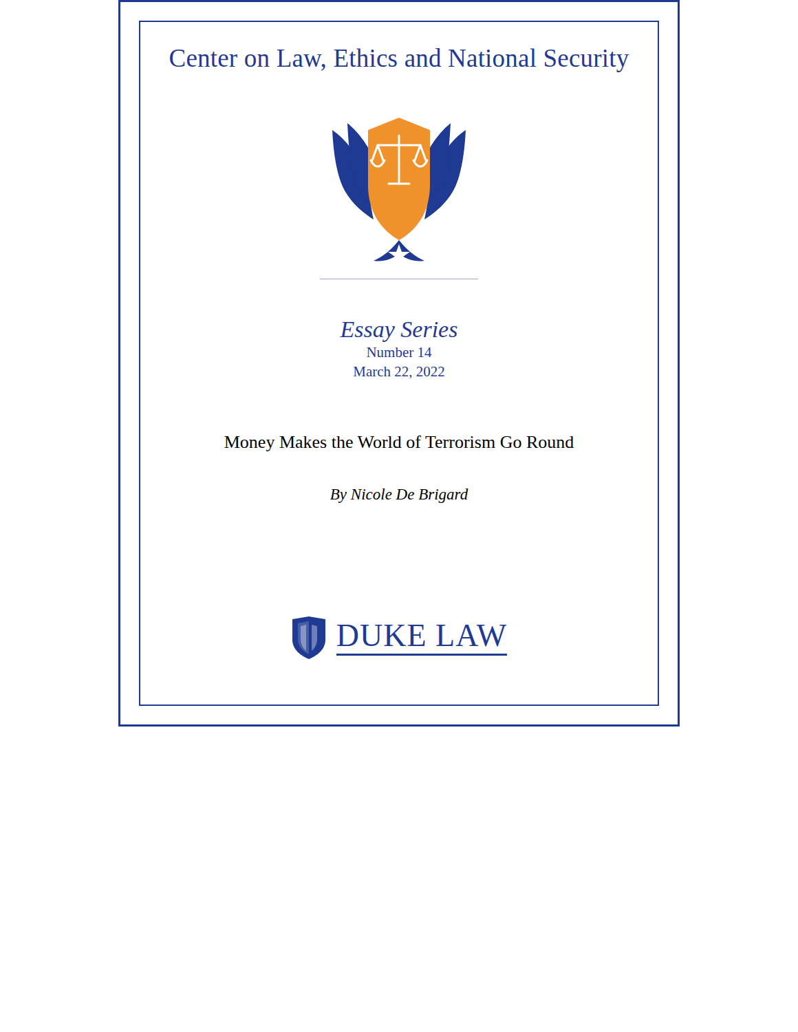Center on Law, Ethics and National Security
Essay Series
Number 14
March 22, 2022
Money Makes the World of Terrorism Go Round
By Nicole De Brigard
DUKE LAW